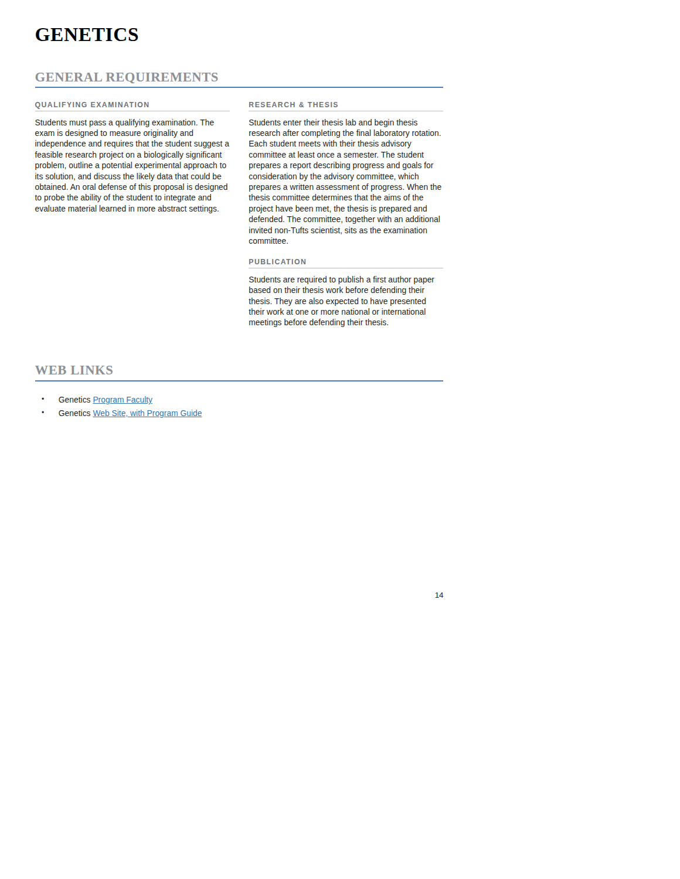GENETICS
GENERAL REQUIREMENTS
Qualifying Examination
Students must pass a qualifying examination. The exam is designed to measure originality and independence and requires that the student suggest a feasible research project on a biologically significant problem, outline a potential experimental approach to its solution, and discuss the likely data that could be obtained. An oral defense of this proposal is designed to probe the ability of the student to integrate and evaluate material learned in more abstract settings.
Research & Thesis
Students enter their thesis lab and begin thesis research after completing the final laboratory rotation. Each student meets with their thesis advisory committee at least once a semester. The student prepares a report describing progress and goals for consideration by the advisory committee, which prepares a written assessment of progress. When the thesis committee determines that the aims of the project have been met, the thesis is prepared and defended. The committee, together with an additional invited non-Tufts scientist, sits as the examination committee.
Publication
Students are required to publish a first author paper based on their thesis work before defending their thesis. They are also expected to have presented their work at one or more national or international meetings before defending their thesis.
WEB LINKS
Genetics Program Faculty
Genetics Web Site, with Program Guide
14